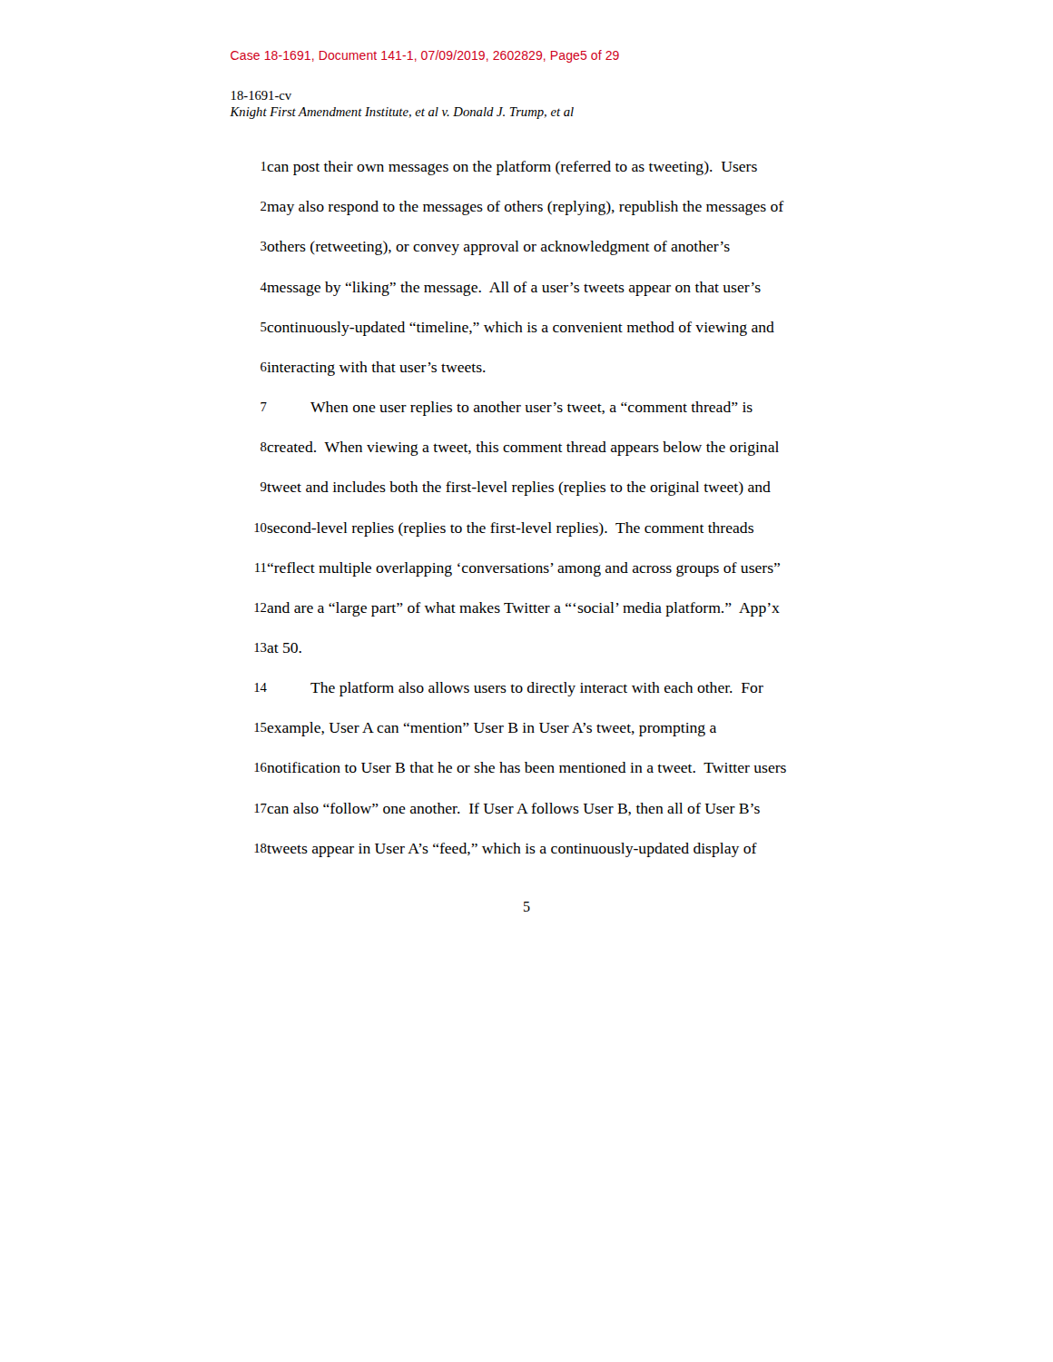Case 18-1691, Document 141-1, 07/09/2019, 2602829, Page5 of 29
18‑1691‑cv
Knight First Amendment Institute, et al v. Donald J. Trump, et al
| 1 | can post their own messages on the platform (referred to as tweeting). Users |
| 2 | may also respond to the messages of others (replying), republish the messages of |
| 3 | others (retweeting), or convey approval or acknowledgment of another’s |
| 4 | message by “liking” the message. All of a user’s tweets appear on that user’s |
| 5 | continuously‑updated “timeline,” which is a convenient method of viewing and |
| 6 | interacting with that user’s tweets. |
| 7 | When one user replies to another user’s tweet, a “comment thread” is |
| 8 | created. When viewing a tweet, this comment thread appears below the original |
| 9 | tweet and includes both the first‑level replies (replies to the original tweet) and |
| 10 | second‑level replies (replies to the first‑level replies). The comment threads |
| 11 | “reflect multiple overlapping ‘conversations’ among and across groups of users” |
| 12 | and are a “large part” of what makes Twitter a “‘social’ media platform.” App’x |
| 13 | at 50. |
| 14 | The platform also allows users to directly interact with each other. For |
| 15 | example, User A can “mention” User B in User A’s tweet, prompting a |
| 16 | notification to User B that he or she has been mentioned in a tweet. Twitter users |
| 17 | can also “follow” one another. If User A follows User B, then all of User B’s |
| 18 | tweets appear in User A’s “feed,” which is a continuously‑updated display of |
5